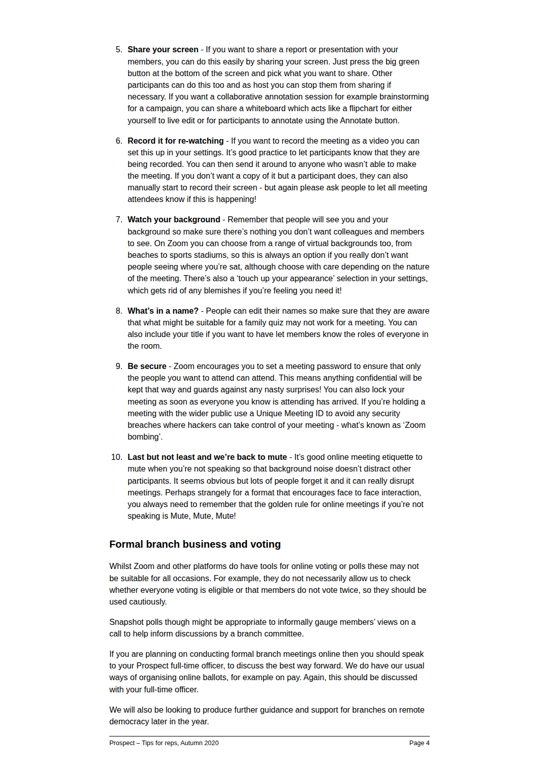Share your screen - If you want to share a report or presentation with your members, you can do this easily by sharing your screen. Just press the big green button at the bottom of the screen and pick what you want to share. Other participants can do this too and as host you can stop them from sharing if necessary. If you want a collaborative annotation session for example brainstorming for a campaign, you can share a whiteboard which acts like a flipchart for either yourself to live edit or for participants to annotate using the Annotate button.
Record it for re-watching - If you want to record the meeting as a video you can set this up in your settings. It’s good practice to let participants know that they are being recorded. You can then send it around to anyone who wasn’t able to make the meeting. If you don’t want a copy of it but a participant does, they can also manually start to record their screen - but again please ask people to let all meeting attendees know if this is happening!
Watch your background - Remember that people will see you and your background so make sure there’s nothing you don’t want colleagues and members to see. On Zoom you can choose from a range of virtual backgrounds too, from beaches to sports stadiums, so this is always an option if you really don’t want people seeing where you’re sat, although choose with care depending on the nature of the meeting. There’s also a ‘touch up your appearance’ selection in your settings, which gets rid of any blemishes if you’re feeling you need it!
What’s in a name? - People can edit their names so make sure that they are aware that what might be suitable for a family quiz may not work for a meeting. You can also include your title if you want to have let members know the roles of everyone in the room.
Be secure - Zoom encourages you to set a meeting password to ensure that only the people you want to attend can attend. This means anything confidential will be kept that way and guards against any nasty surprises! You can also lock your meeting as soon as everyone you know is attending has arrived. If you’re holding a meeting with the wider public use a Unique Meeting ID to avoid any security breaches where hackers can take control of your meeting - what’s known as ‘Zoom bombing’.
Last but not least and we’re back to mute - It’s good online meeting etiquette to mute when you’re not speaking so that background noise doesn’t distract other participants. It seems obvious but lots of people forget it and it can really disrupt meetings. Perhaps strangely for a format that encourages face to face interaction, you always need to remember that the golden rule for online meetings if you’re not speaking is Mute, Mute, Mute!
Formal branch business and voting
Whilst Zoom and other platforms do have tools for online voting or polls these may not be suitable for all occasions. For example, they do not necessarily allow us to check whether everyone voting is eligible or that members do not vote twice, so they should be used cautiously.
Snapshot polls though might be appropriate to informally gauge members’ views on a call to help inform discussions by a branch committee.
If you are planning on conducting formal branch meetings online then you should speak to your Prospect full-time officer, to discuss the best way forward. We do have our usual ways of organising online ballots, for example on pay. Again, this should be discussed with your full-time officer.
We will also be looking to produce further guidance and support for branches on remote democracy later in the year.
Prospect – Tips for reps, Autumn 2020 Page 4